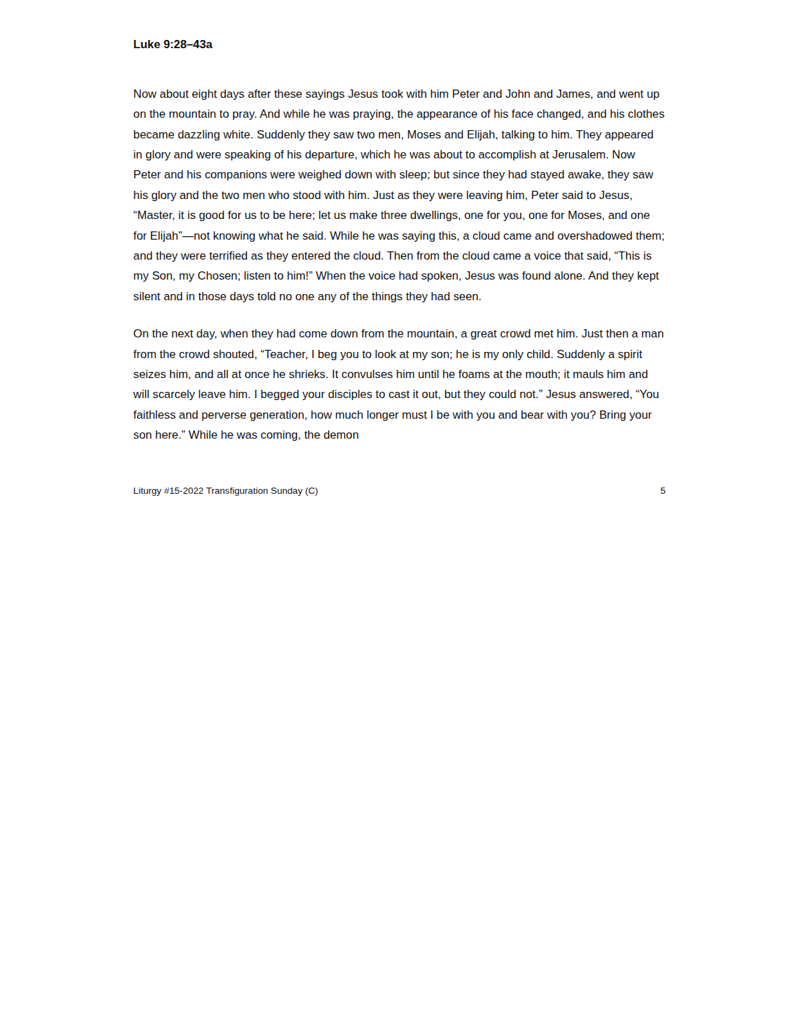Luke 9:28–43a
Now about eight days after these sayings Jesus took with him Peter and John and James, and went up on the mountain to pray. And while he was praying, the appearance of his face changed, and his clothes became dazzling white. Suddenly they saw two men, Moses and Elijah, talking to him. They appeared in glory and were speaking of his departure, which he was about to accomplish at Jerusalem. Now Peter and his companions were weighed down with sleep; but since they had stayed awake, they saw his glory and the two men who stood with him. Just as they were leaving him, Peter said to Jesus, “Master, it is good for us to be here; let us make three dwellings, one for you, one for Moses, and one for Elijah”—not knowing what he said. While he was saying this, a cloud came and overshadowed them; and they were terrified as they entered the cloud. Then from the cloud came a voice that said, “This is my Son, my Chosen; listen to him!” When the voice had spoken, Jesus was found alone. And they kept silent and in those days told no one any of the things they had seen.
On the next day, when they had come down from the mountain, a great crowd met him. Just then a man from the crowd shouted, “Teacher, I beg you to look at my son; he is my only child. Suddenly a spirit seizes him, and all at once he shrieks. It convulses him until he foams at the mouth; it mauls him and will scarcely leave him. I begged your disciples to cast it out, but they could not.” Jesus answered, “You faithless and perverse generation, how much longer must I be with you and bear with you? Bring your son here.” While he was coming, the demon
Liturgy #15-2022 Transfiguration Sunday (C) 5